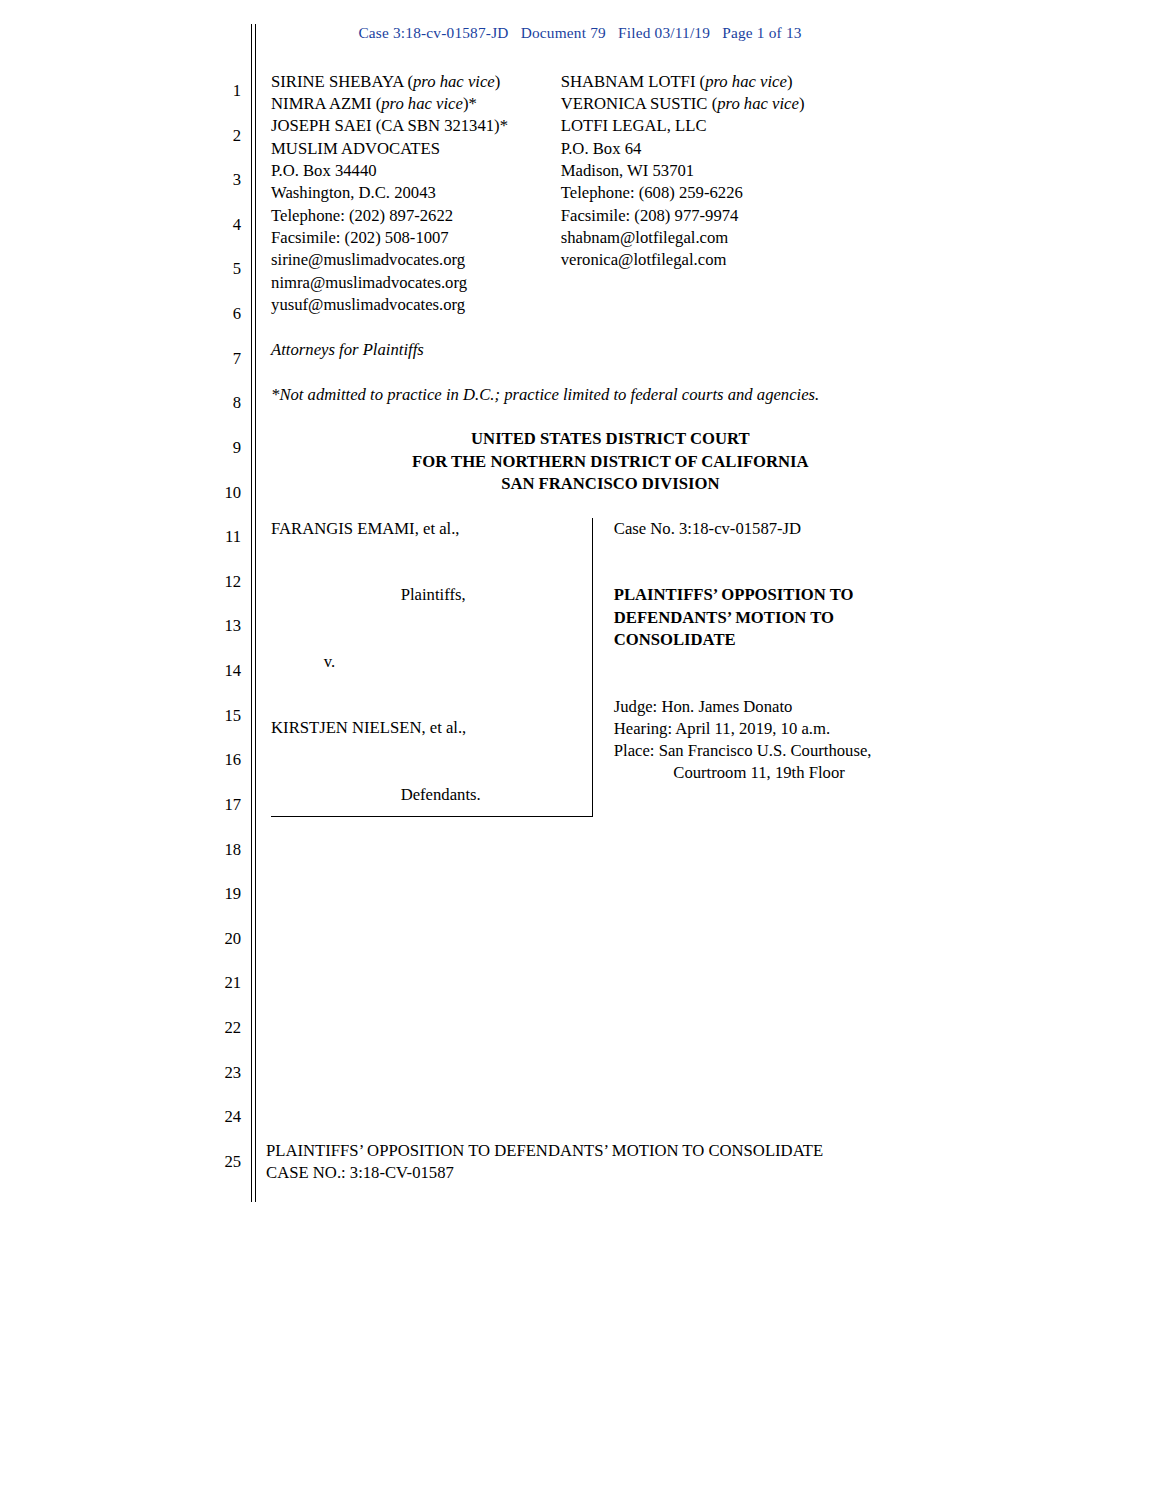Case 3:18-cv-01587-JD Document 79 Filed 03/11/19 Page 1 of 13
1
2
3
4
5
6
7
8
9
10
11
12
13
14
15
16
17
18
19
20
21
22
23
24
25
SIRINE SHEBAYA (pro hac vice)
NIMRA AZMI (pro hac vice)*
JOSEPH SAEI (CA SBN 321341)*
MUSLIM ADVOCATES
P.O. Box 34440
Washington, D.C. 20043
Telephone: (202) 897-2622
Facsimile: (202) 508-1007
sirine@muslimadvocates.org
nimra@muslimadvocates.org
yusuf@muslimadvocates.org
SHABNAM LOTFI (pro hac vice)
VERONICA SUSTIC (pro hac vice)
LOTFI LEGAL, LLC
P.O. Box 64
Madison, WI 53701
Telephone: (608) 259-6226
Facsimile: (208) 977-9974
shabnam@lotfilegal.com
veronica@lotfilegal.com
Attorneys for Plaintiffs
*Not admitted to practice in D.C.; practice limited to federal courts and agencies.
UNITED STATES DISTRICT COURT
FOR THE NORTHERN DISTRICT OF CALIFORNIA
SAN FRANCISCO DIVISION
FARANGIS EMAMI, et al.,
Plaintiffs,
v.
KIRSTJEN NIELSEN, et al.,
Defendants.
Case No. 3:18-cv-01587-JD
PLAINTIFFS’ OPPOSITION TO
DEFENDANTS’ MOTION TO
CONSOLIDATE
Judge: Hon. James Donato
Hearing: April 11, 2019, 10 a.m.
Place: San Francisco U.S. Courthouse,
Courtroom 11, 19th Floor
PLAINTIFFS’ OPPOSITION TO DEFENDANTS’ MOTION TO CONSOLIDATE
CASE NO.: 3:18-CV-01587